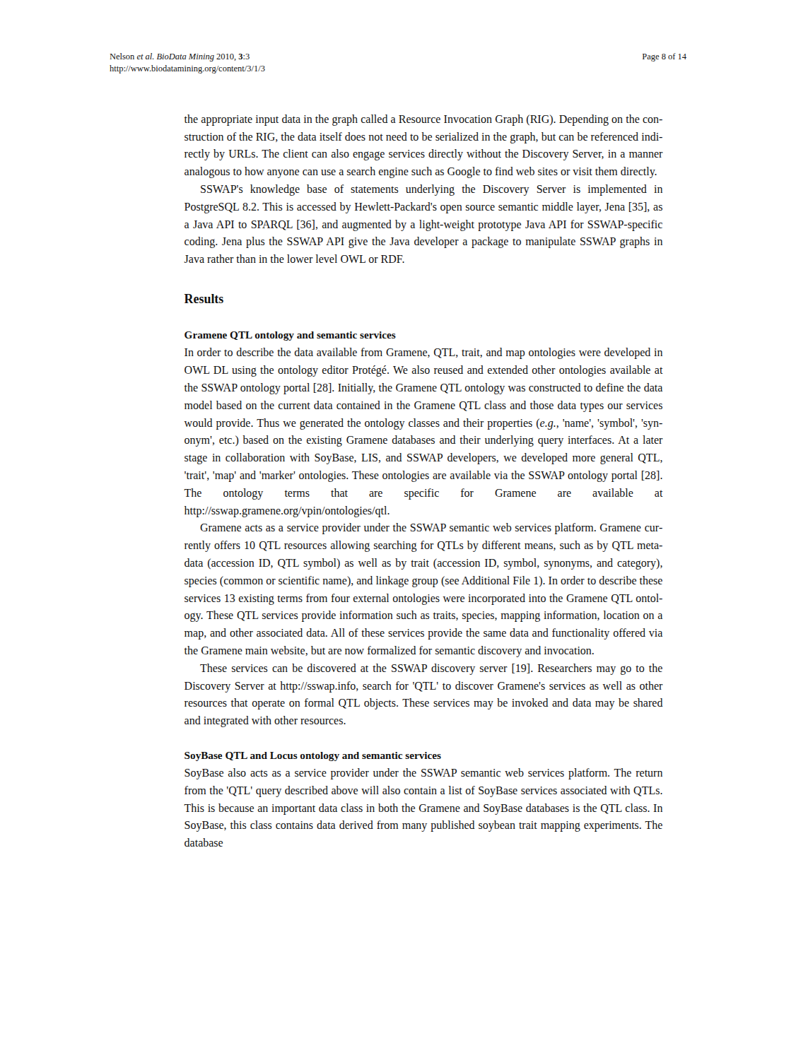Nelson et al. BioData Mining 2010, 3:3 http://www.biodatamining.org/content/3/1/3
Page 8 of 14
the appropriate input data in the graph called a Resource Invocation Graph (RIG). Depending on the construction of the RIG, the data itself does not need to be serialized in the graph, but can be referenced indirectly by URLs. The client can also engage services directly without the Discovery Server, in a manner analogous to how anyone can use a search engine such as Google to find web sites or visit them directly.
SSWAP's knowledge base of statements underlying the Discovery Server is implemented in PostgreSQL 8.2. This is accessed by Hewlett-Packard's open source semantic middle layer, Jena [35], as a Java API to SPARQL [36], and augmented by a light-weight prototype Java API for SSWAP-specific coding. Jena plus the SSWAP API give the Java developer a package to manipulate SSWAP graphs in Java rather than in the lower level OWL or RDF.
Results
Gramene QTL ontology and semantic services
In order to describe the data available from Gramene, QTL, trait, and map ontologies were developed in OWL DL using the ontology editor Protégé. We also reused and extended other ontologies available at the SSWAP ontology portal [28]. Initially, the Gramene QTL ontology was constructed to define the data model based on the current data contained in the Gramene QTL class and those data types our services would provide. Thus we generated the ontology classes and their properties (e.g., 'name', 'symbol', 'synonym', etc.) based on the existing Gramene databases and their underlying query interfaces. At a later stage in collaboration with SoyBase, LIS, and SSWAP developers, we developed more general QTL, 'trait', 'map' and 'marker' ontologies. These ontologies are available via the SSWAP ontology portal [28]. The ontology terms that are specific for Gramene are available at http://sswap.gramene.org/vpin/ontologies/qtl.
Gramene acts as a service provider under the SSWAP semantic web services platform. Gramene currently offers 10 QTL resources allowing searching for QTLs by different means, such as by QTL metadata (accession ID, QTL symbol) as well as by trait (accession ID, symbol, synonyms, and category), species (common or scientific name), and linkage group (see Additional File 1). In order to describe these services 13 existing terms from four external ontologies were incorporated into the Gramene QTL ontology. These QTL services provide information such as traits, species, mapping information, location on a map, and other associated data. All of these services provide the same data and functionality offered via the Gramene main website, but are now formalized for semantic discovery and invocation.
These services can be discovered at the SSWAP discovery server [19]. Researchers may go to the Discovery Server at http://sswap.info, search for 'QTL' to discover Gramene's services as well as other resources that operate on formal QTL objects. These services may be invoked and data may be shared and integrated with other resources.
SoyBase QTL and Locus ontology and semantic services
SoyBase also acts as a service provider under the SSWAP semantic web services platform. The return from the 'QTL' query described above will also contain a list of SoyBase services associated with QTLs. This is because an important data class in both the Gramene and SoyBase databases is the QTL class. In SoyBase, this class contains data derived from many published soybean trait mapping experiments. The database